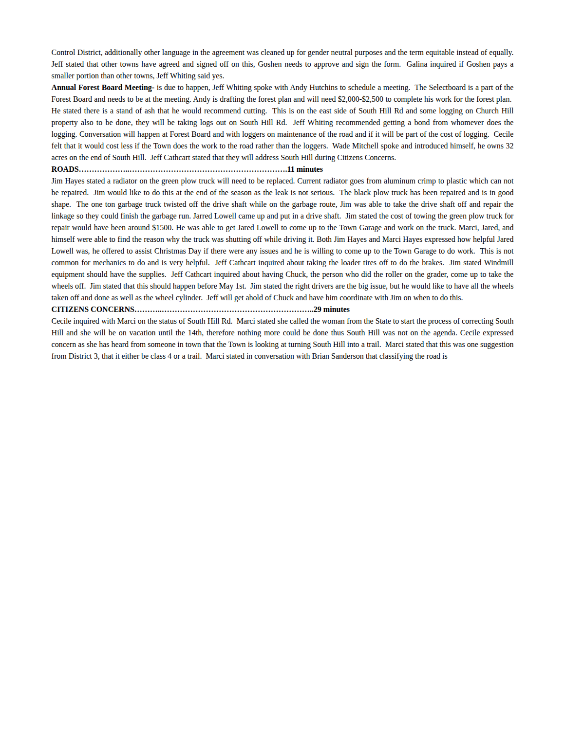Control District, additionally other language in the agreement was cleaned up for gender neutral purposes and the term equitable instead of equally. Jeff stated that other towns have agreed and signed off on this, Goshen needs to approve and sign the form. Galina inquired if Goshen pays a smaller portion than other towns, Jeff Whiting said yes.
Annual Forest Board Meeting- is due to happen, Jeff Whiting spoke with Andy Hutchins to schedule a meeting. The Selectboard is a part of the Forest Board and needs to be at the meeting. Andy is drafting the forest plan and will need $2,000-$2,500 to complete his work for the forest plan. He stated there is a stand of ash that he would recommend cutting. This is on the east side of South Hill Rd and some logging on Church Hill property also to be done, they will be taking logs out on South Hill Rd. Jeff Whiting recommended getting a bond from whomever does the logging. Conversation will happen at Forest Board and with loggers on maintenance of the road and if it will be part of the cost of logging. Cecile felt that it would cost less if the Town does the work to the road rather than the loggers. Wade Mitchell spoke and introduced himself, he owns 32 acres on the end of South Hill. Jeff Cathcart stated that they will address South Hill during Citizens Concerns.
ROADS………………..…………………………………………………….11 minutes
Jim Hayes stated a radiator on the green plow truck will need to be replaced. Current radiator goes from aluminum crimp to plastic which can not be repaired. Jim would like to do this at the end of the season as the leak is not serious. The black plow truck has been repaired and is in good shape. The one ton garbage truck twisted off the drive shaft while on the garbage route, Jim was able to take the drive shaft off and repair the linkage so they could finish the garbage run. Jarred Lowell came up and put in a drive shaft. Jim stated the cost of towing the green plow truck for repair would have been around $1500. He was able to get Jared Lowell to come up to the Town Garage and work on the truck. Marci, Jared, and himself were able to find the reason why the truck was shutting off while driving it. Both Jim Hayes and Marci Hayes expressed how helpful Jared Lowell was, he offered to assist Christmas Day if there were any issues and he is willing to come up to the Town Garage to do work. This is not common for mechanics to do and is very helpful. Jeff Cathcart inquired about taking the loader tires off to do the brakes. Jim stated Windmill equipment should have the supplies. Jeff Cathcart inquired about having Chuck, the person who did the roller on the grader, come up to take the wheels off. Jim stated that this should happen before May 1st. Jim stated the right drivers are the big issue, but he would like to have all the wheels taken off and done as well as the wheel cylinder. Jeff will get ahold of Chuck and have him coordinate with Jim on when to do this.
CITIZENS CONCERNS………..…………………………………………………..29 minutes
Cecile inquired with Marci on the status of South Hill Rd. Marci stated she called the woman from the State to start the process of correcting South Hill and she will be on vacation until the 14th, therefore nothing more could be done thus South Hill was not on the agenda. Cecile expressed concern as she has heard from someone in town that the Town is looking at turning South Hill into a trail. Marci stated that this was one suggestion from District 3, that it either be class 4 or a trail. Marci stated in conversation with Brian Sanderson that classifying the road is